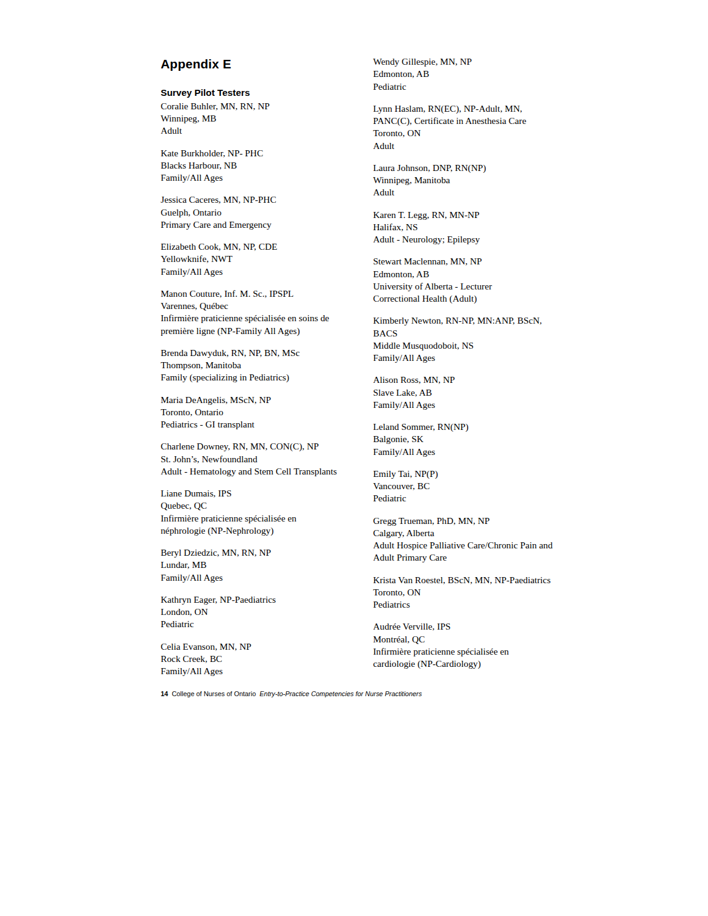Appendix E
Survey Pilot Testers
Coralie Buhler, MN, RN, NP
Winnipeg, MB
Adult
Kate Burkholder, NP- PHC
Blacks Harbour, NB
Family/All Ages
Jessica Caceres, MN, NP-PHC
Guelph, Ontario
Primary Care and Emergency
Elizabeth Cook, MN, NP, CDE
Yellowknife, NWT
Family/All Ages
Manon Couture, Inf. M. Sc., IPSPL
Varennes, Québec
Infirmière praticienne spécialisée en soins de première ligne (NP-Family All Ages)
Brenda Dawyduk, RN, NP, BN, MSc
Thompson, Manitoba
Family (specializing in Pediatrics)
Maria DeAngelis, MScN, NP
Toronto, Ontario
Pediatrics - GI transplant
Charlene Downey, RN, MN, CON(C), NP
St. John’s, Newfoundland
Adult - Hematology and Stem Cell Transplants
Liane Dumais, IPS
Quebec, QC
Infirmière praticienne spécialisée en néphrologie (NP-Nephrology)
Beryl Dziedzic, MN, RN, NP
Lundar, MB
Family/All Ages
Kathryn Eager, NP-Paediatrics
London, ON
Pediatric
Celia Evanson, MN, NP
Rock Creek, BC
Family/All Ages
Wendy Gillespie, MN, NP
Edmonton, AB
Pediatric
Lynn Haslam, RN(EC), NP-Adult, MN, PANC(C), Certificate in Anesthesia Care
Toronto, ON
Adult
Laura Johnson, DNP, RN(NP)
Winnipeg, Manitoba
Adult
Karen T. Legg, RN, MN-NP
Halifax, NS
Adult - Neurology; Epilepsy
Stewart Maclennan, MN, NP
Edmonton, AB
University of Alberta - Lecturer
Correctional Health (Adult)
Kimberly Newton, RN-NP, MN:ANP, BScN, BACS
Middle Musquodoboit, NS
Family/All Ages
Alison Ross, MN, NP
Slave Lake, AB
Family/All Ages
Leland Sommer, RN(NP)
Balgonie, SK
Family/All Ages
Emily Tai, NP(P)
Vancouver, BC
Pediatric
Gregg Trueman, PhD, MN, NP
Calgary, Alberta
Adult Hospice Palliative Care/Chronic Pain and Adult Primary Care
Krista Van Roestel, BScN, MN, NP-Paediatrics
Toronto, ON
Pediatrics
Audrée Verville, IPS
Montréal, QC
Infirmière praticienne spécialisée en cardiologie (NP-Cardiology)
14 College of Nurses of Ontario Entry-to-Practice Competencies for Nurse Practitioners